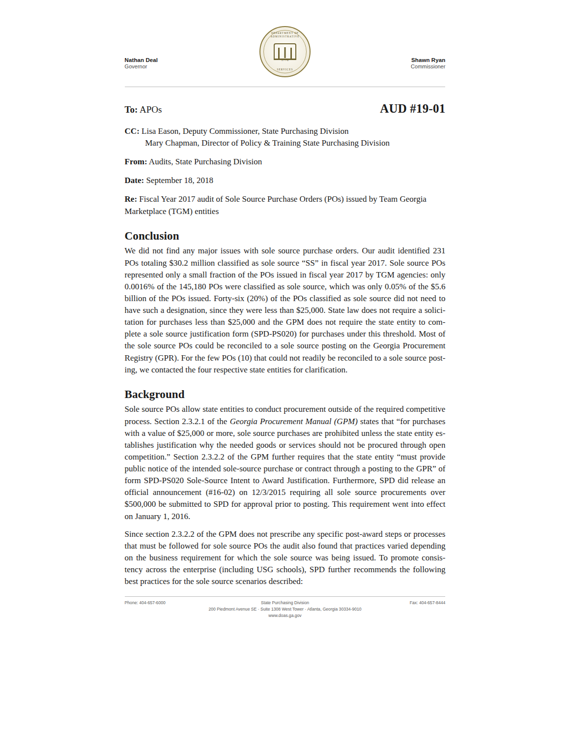Department of Administrative
1776
Services
Nathan Deal
Governor
Shawn Ryan
Commissioner
To: APOs
AUD #19-01
CC: Lisa Eason, Deputy Commissioner, State Purchasing Division Mary Chapman, Director of Policy & Training State Purchasing Division
From: Audits, State Purchasing Division
Date: September 18, 2018
Re: Fiscal Year 2017 audit of Sole Source Purchase Orders (POs) issued by Team Georgia Marketplace (TGM) entities
Conclusion
We did not find any major issues with sole source purchase orders. Our audit identified 231 POs totaling $30.2 million classified as sole source “SS” in fiscal year 2017. Sole source POs represented only a small fraction of the POs issued in fiscal year 2017 by TGM agencies: only 0.0016% of the 145,180 POs were classified as sole source, which was only 0.05% of the $5.6 billion of the POs issued. Forty-six (20%) of the POs classified as sole source did not need to have such a designation, since they were less than $25,000. State law does not require a solicitation for purchases less than $25,000 and the GPM does not require the state entity to complete a sole source justification form (SPD-PS020) for purchases under this threshold. Most of the sole source POs could be reconciled to a sole source posting on the Georgia Procurement Registry (GPR). For the few POs (10) that could not readily be reconciled to a sole source posting, we contacted the four respective state entities for clarification.
Background
Sole source POs allow state entities to conduct procurement outside of the required competitive process. Section 2.3.2.1 of the Georgia Procurement Manual (GPM) states that “for purchases with a value of $25,000 or more, sole source purchases are prohibited unless the state entity establishes justification why the needed goods or services should not be procured through open competition.” Section 2.3.2.2 of the GPM further requires that the state entity “must provide public notice of the intended sole-source purchase or contract through a posting to the GPR” of form SPD-PS020 Sole-Source Intent to Award Justification. Furthermore, SPD did release an official announcement (#16-02) on 12/3/2015 requiring all sole source procurements over $500,000 be submitted to SPD for approval prior to posting. This requirement went into effect on January 1, 2016.
Since section 2.3.2.2 of the GPM does not prescribe any specific post-award steps or processes that must be followed for sole source POs the audit also found that practices varied depending on the business requirement for which the sole source was being issued. To promote consistency across the enterprise (including USG schools), SPD further recommends the following best practices for the sole source scenarios described:
Phone: 404-657-6000
State Purchasing Division
200 Piedmont Avenue SE · Suite 1308 West Tower · Atlanta, Georgia 30334-9010
www.doas.ga.gov
Fax: 404-657-8444